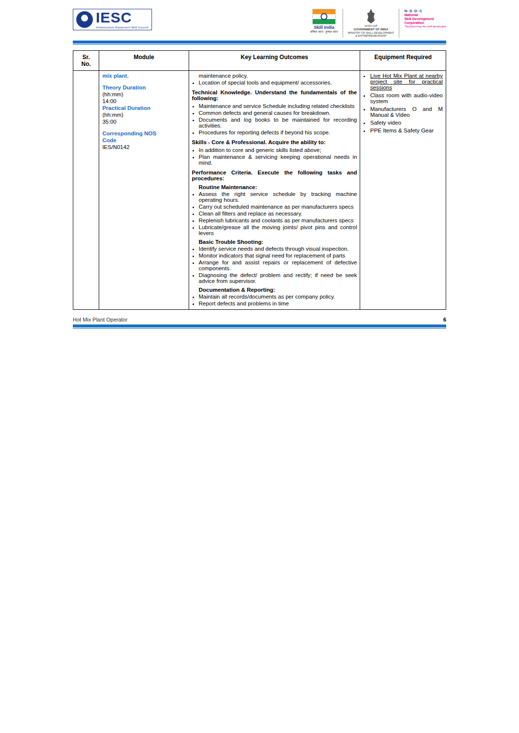IESC
Infrastructure Equipment Skill Council
Skill India
कौशल भारत - कुशल भारत
सत्यमेव जयते
GOVERNMENT OF INDIA
MINISTRY OF SKILL DEVELOPMENT
& ENTREPRENEURSHIP
N·S·D·C
National
Skill Development
Corporation
Transforming the skill landscape
| Sr. No. | Module | Key Learning Outcomes | Equipment Required |
| --- | --- | --- | --- |
| | mix plant. Theory Duration (hh:mm) 14:00 Practical Duration (hh:mm) 35:00 Corresponding NOS Code IES/N0142 | maintenance policy. Location of special tools and equipment/ accessories. Technical Knowledge. Understand the fundamentals of the following: Maintenance and service Schedule including related checklists Common defects and general causes for breakdown. Documents and log books to be maintained for recording activities. Procedures for reporting defects if beyond his scope. Skills - Core & Professional. Acquire the ability to: In addition to core and generic skills listed above; Plan maintenance & servicing keeping operational needs in mind. Performance Criteria. Execute the following tasks and procedures: Routine Maintenance: Assess the right service schedule by tracking machine operating hours. Carry out scheduled maintenance as per manufacturers specs Clean all filters and replace as necessary. Replenish lubricants and coolants as per manufacturers specs Lubricate/grease all the moving joints/ pivot pins and control levers Basic Trouble Shooting: Identify service needs and defects through visual inspection. Monitor indicators that signal need for replacement of parts Arrange for and assist repairs or replacement of defective components. Diagnosing the defect/ problem and rectify; if need be seek advice from supervisor. Documentation & Reporting: Maintain all records/documents as per company policy. Report defects and problems in time | Live Hot Mix Plant at nearby project site for practical sessions Class room with audio-video system Manufacturers O and M Manual & Video Safety video PPE Items & Safety Gear |
Hot Mix Plant Operator
6